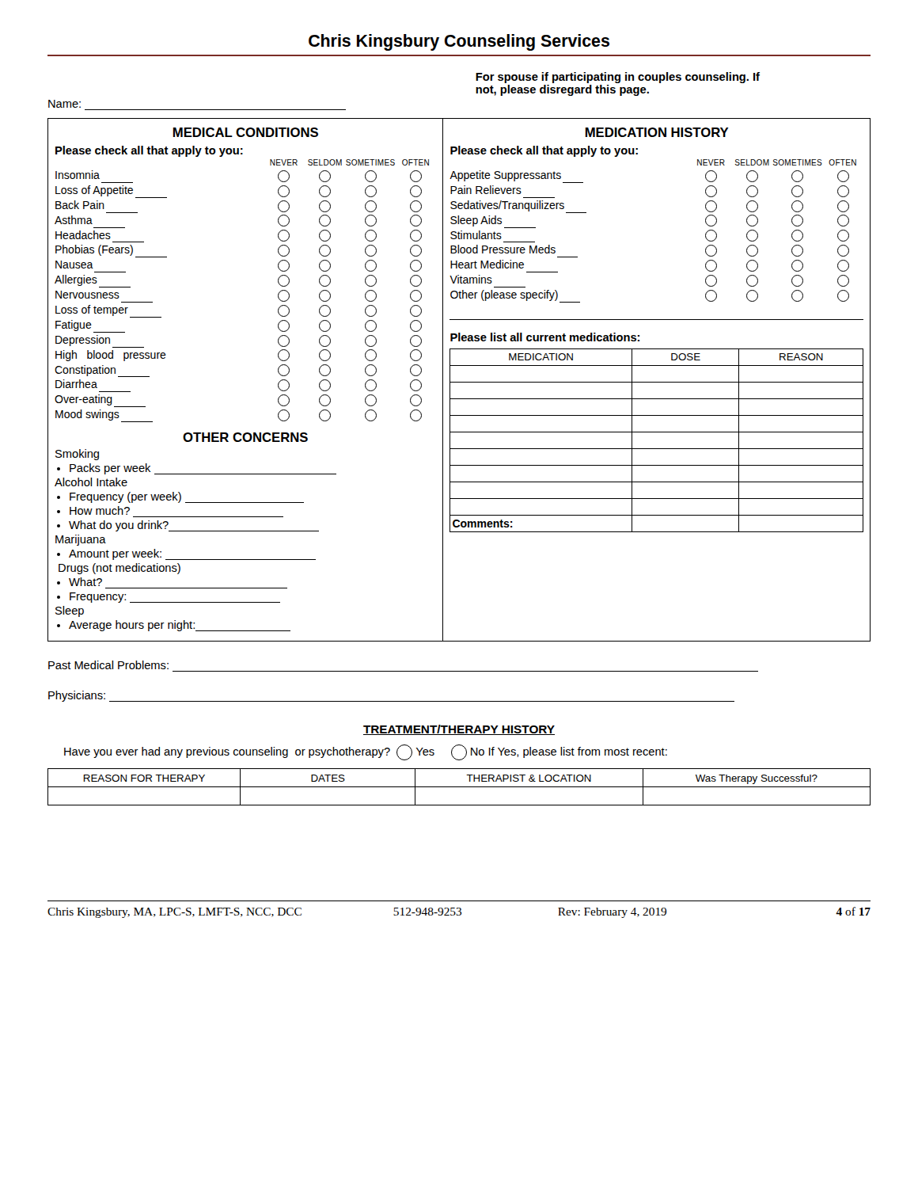Chris Kingsbury Counseling Services
For spouse if participating in couples counseling. If
not, please disregard this page.
Name:
| MEDICAL CONDITIONS Please check all that apply to you: / / NEVER / SELDOM / SOMETIMES / OFTEN / / --- / --- / --- / --- / --- / / Insomnia / / / / / / Loss of Appetite / / / / / / Back Pain / / / / / / Asthma / / / / / / Headaches / / / / / / Phobias (Fears) / / / / / / Nausea / / / / / / Allergies / / / / / / Nervousness / / / / / / Loss of temper / / / / / / Fatigue / / / / / / Depression / / / / / / High blood pressure / / / / / / Constipation / / / / / / Diarrhea / / / / / / Over-eating / / / / / / Mood swings / / / / / OTHER CONCERNS Smoking Packs per week Alcohol Intake Frequency (per week) How much? What do you drink? Marijuana Amount per week: Drugs (not medications) What? Frequency: Sleep Average hours per night: | MEDICATION HISTORY Please check all that apply to you: / / NEVER / SELDOM / SOMETIMES / OFTEN / / --- / --- / --- / --- / --- / / Appetite Suppressants / / / / / / Pain Relievers / / / / / / Sedatives/Tranquilizers / / / / / / Sleep Aids / / / / / / Stimulants / / / / / / Blood Pressure Meds / / / / / / Heart Medicine / / / / / / Vitamins / / / / / / Other (please specify) / / / / / Please list all current medications: / MEDICATION / DOSE / REASON / / --- / --- / --- / / Comments: / / / |
Past Medical Problems:
Physicians:
TREATMENT/THERAPY HISTORY
Have you ever had any previous counseling or psychotherapy? Yes No If Yes, please list from most recent:
| REASON FOR THERAPY | DATES | THERAPIST & LOCATION | Was Therapy Successful? |
| --- | --- | --- | --- |
| Chris Kingsbury, MA, LPC-S, LMFT-S, NCC, DCC | 512-948-9253 | Rev: February 4, 2019 | 4 of 17 |